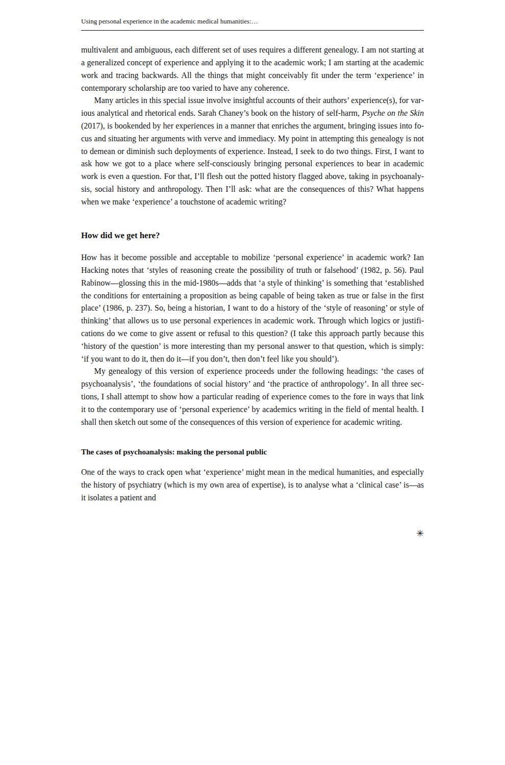Using personal experience in the academic medical humanities:…
multivalent and ambiguous, each different set of uses requires a different genealogy. I am not starting at a generalized concept of experience and applying it to the academic work; I am starting at the academic work and tracing backwards. All the things that might conceivably fit under the term ‘experience’ in contemporary scholarship are too varied to have any coherence.
Many articles in this special issue involve insightful accounts of their authors’ experience(s), for various analytical and rhetorical ends. Sarah Chaney’s book on the history of self-harm, Psyche on the Skin (2017), is bookended by her experiences in a manner that enriches the argument, bringing issues into focus and situating her arguments with verve and immediacy. My point in attempting this genealogy is not to demean or diminish such deployments of experience. Instead, I seek to do two things. First, I want to ask how we got to a place where self-consciously bringing personal experiences to bear in academic work is even a question. For that, I’ll flesh out the potted history flagged above, taking in psychoanalysis, social history and anthropology. Then I’ll ask: what are the consequences of this? What happens when we make ‘experience’ a touchstone of academic writing?
How did we get here?
How has it become possible and acceptable to mobilize ‘personal experience’ in academic work? Ian Hacking notes that ‘styles of reasoning create the possibility of truth or falsehood’ (1982, p. 56). Paul Rabinow—glossing this in the mid-1980s—adds that ‘a style of thinking’ is something that ‘established the conditions for entertaining a proposition as being capable of being taken as true or false in the first place’ (1986, p. 237). So, being a historian, I want to do a history of the ‘style of reasoning’ or style of thinking’ that allows us to use personal experiences in academic work. Through which logics or justifications do we come to give assent or refusal to this question? (I take this approach partly because this ‘history of the question’ is more interesting than my personal answer to that question, which is simply: ‘if you want to do it, then do it—if you don’t, then don’t feel like you should’).
My genealogy of this version of experience proceeds under the following headings: ‘the cases of psychoanalysis’, ‘the foundations of social history’ and ‘the practice of anthropology’. In all three sections, I shall attempt to show how a particular reading of experience comes to the fore in ways that link it to the contemporary use of ‘personal experience’ by academics writing in the field of mental health. I shall then sketch out some of the consequences of this version of experience for academic writing.
The cases of psychoanalysis: making the personal public
One of the ways to crack open what ‘experience’ might mean in the medical humanities, and especially the history of psychiatry (which is my own area of expertise), is to analyse what a ‘clinical case’ is—as it isolates a patient and
✳